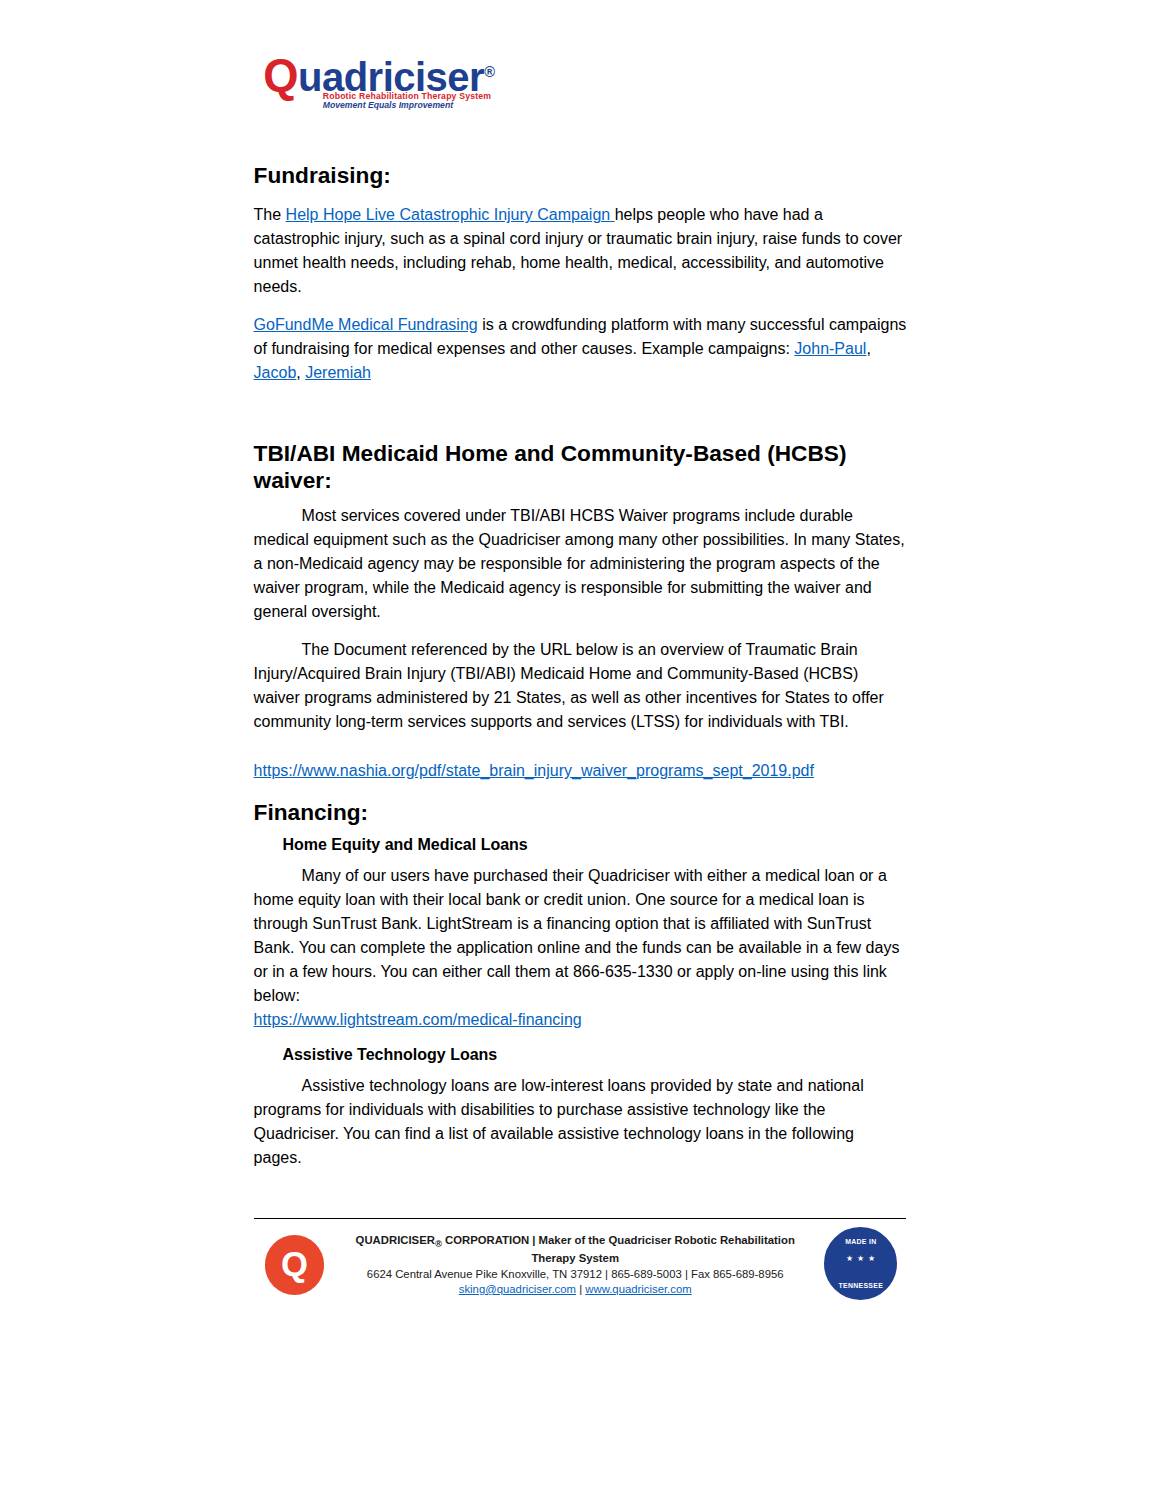Quadriciser®
Robotic Rehabilitation Therapy System Movement Equals Improvement
Fundraising:
The Help Hope Live Catastrophic Injury Campaign helps people who have had a catastrophic injury, such as a spinal cord injury or traumatic brain injury, raise funds to cover unmet health needs, including rehab, home health, medical, accessibility, and automotive needs.
GoFundMe Medical Fundrasing is a crowdfunding platform with many successful campaigns of fundraising for medical expenses and other causes. Example campaigns: John-Paul, Jacob, Jeremiah
TBI/ABI Medicaid Home and Community-Based (HCBS) waiver:
Most services covered under TBI/ABI HCBS Waiver programs include durable medical equipment such as the Quadriciser among many other possibilities. In many States, a non-Medicaid agency may be responsible for administering the program aspects of the waiver program, while the Medicaid agency is responsible for submitting the waiver and general oversight.
The Document referenced by the URL below is an overview of Traumatic Brain Injury/Acquired Brain Injury (TBI/ABI) Medicaid Home and Community-Based (HCBS) waiver programs administered by 21 States, as well as other incentives for States to offer community long-term services supports and services (LTSS) for individuals with TBI.
https://www.nashia.org/pdf/state_brain_injury_waiver_programs_sept_2019.pdf
Financing:
Home Equity and Medical Loans
Many of our users have purchased their Quadriciser with either a medical loan or a home equity loan with their local bank or credit union. One source for a medical loan is through SunTrust Bank. LightStream is a financing option that is affiliated with SunTrust Bank. You can complete the application online and the funds can be available in a few days or in a few hours. You can either call them at 866-635-1330 or apply on-line using this link below:
https://www.lightstream.com/medical-financing
Assistive Technology Loans
Assistive technology loans are low-interest loans provided by state and national programs for individuals with disabilities to purchase assistive technology like the Quadriciser. You can find a list of available assistive technology loans in the following pages.
Q
QUADRICISER® CORPORATION | Maker of the Quadriciser Robotic Rehabilitation Therapy System
6624 Central Avenue Pike Knoxville, TN 37912 | 865-689-5003 | Fax 865-689-8956
sking@quadriciser.com | www.quadriciser.com
MADE IN ★ ★ ★ TENNESSEE